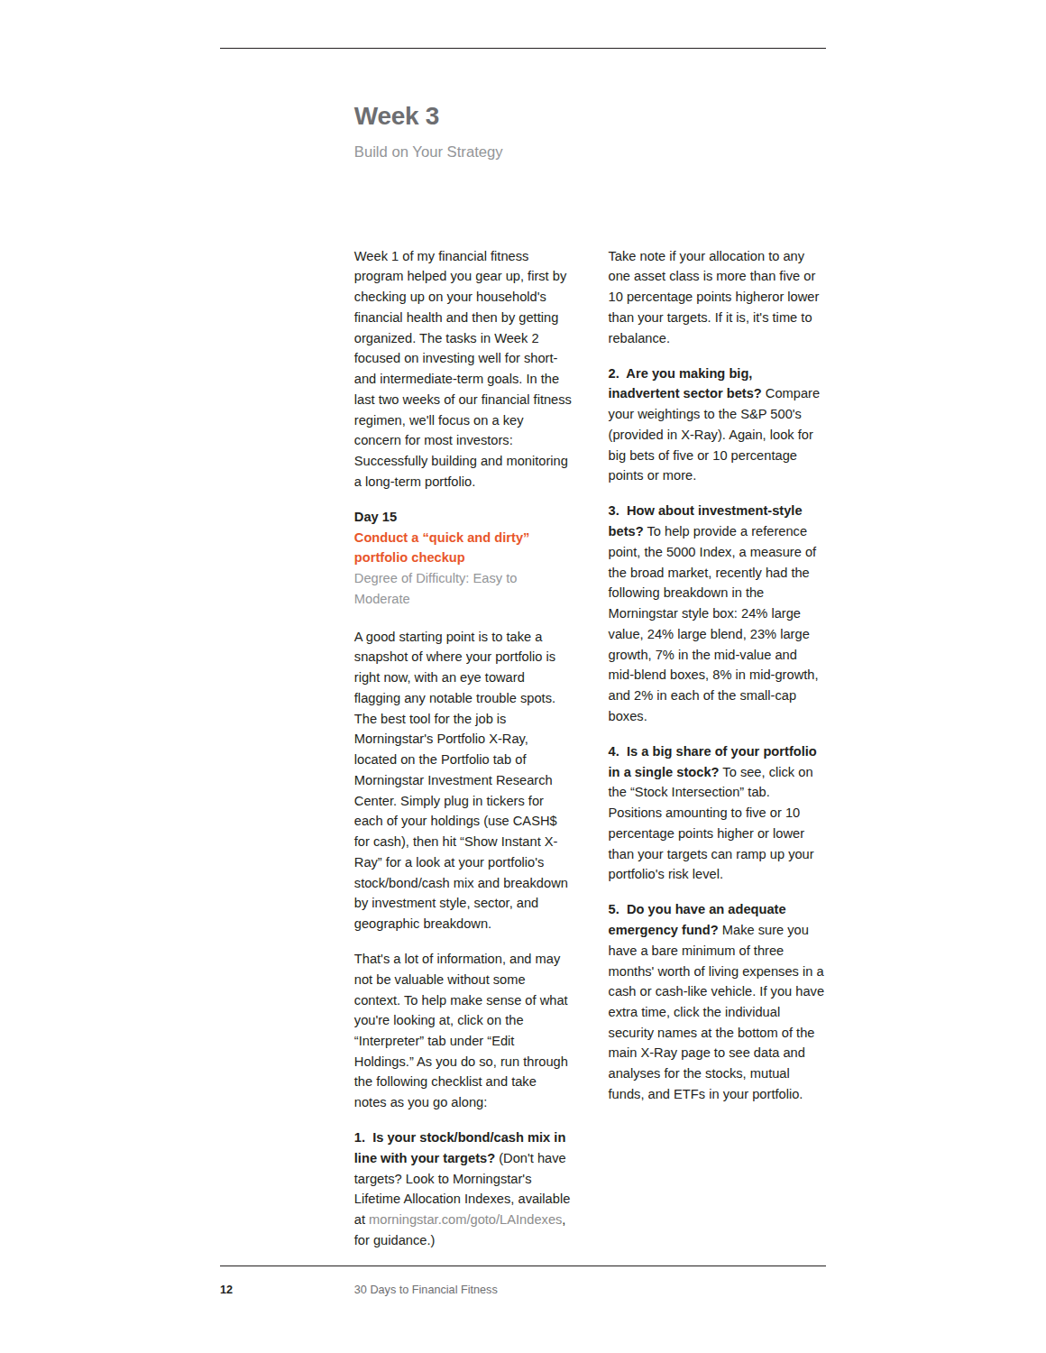Week 3
Build on Your Strategy
Week 1 of my financial fitness program helped you gear up, first by checking up on your household's financial health and then by getting organized. The tasks in Week 2 focused on investing well for short- and intermediate-term goals. In the last two weeks of our financial fitness regimen, we'll focus on a key concern for most investors: Successfully building and monitoring a long-term portfolio.
Day 15
Conduct a “quick and dirty” portfolio checkup
Degree of Difficulty: Easy to Moderate
A good starting point is to take a snapshot of where your portfolio is right now, with an eye toward flagging any notable trouble spots. The best tool for the job is Morningstar's Portfolio X-Ray, located on the Portfolio tab of Morningstar Investment Research Center. Simply plug in tickers for each of your holdings (use CASH$ for cash), then hit “Show Instant X-Ray” for a look at your portfolio's stock/bond/cash mix and breakdown by investment style, sector, and geographic breakdown.
That's a lot of information, and may not be valuable without some context. To help make sense of what you're looking at, click on the “Interpreter” tab under “Edit Holdings.” As you do so, run through the following checklist and take notes as you go along:
1. Is your stock/bond/cash mix in line with your targets? (Don't have targets? Look to Morningstar's Lifetime Allocation Indexes, available at morningstar.com/goto/LAIndexes, for guidance.)
Take note if your allocation to any one asset class is more than five or 10 percentage points higheror lower than your targets. If it is, it's time to rebalance.
2. Are you making big, inadvertent sector bets? Compare your weightings to the S&P 500's (provided in X-Ray). Again, look for big bets of five or 10 percentage points or more.
3. How about investment-style bets? To help provide a reference point, the 5000 Index, a measure of the broad market, recently had the following breakdown in the Morningstar style box: 24% large value, 24% large blend, 23% large growth, 7% in the mid-value and mid-blend boxes, 8% in mid-growth, and 2% in each of the small-cap boxes.
4. Is a big share of your portfolio in a single stock? To see, click on the “Stock Intersection” tab. Positions amounting to five or 10 percentage points higher or lower than your targets can ramp up your portfolio's risk level.
5. Do you have an adequate emergency fund? Make sure you have a bare minimum of three months' worth of living expenses in a cash or cash-like vehicle. If you have extra time, click the individual security names at the bottom of the main X-Ray page to see data and analyses for the stocks, mutual funds, and ETFs in your portfolio.
12
30 Days to Financial Fitness